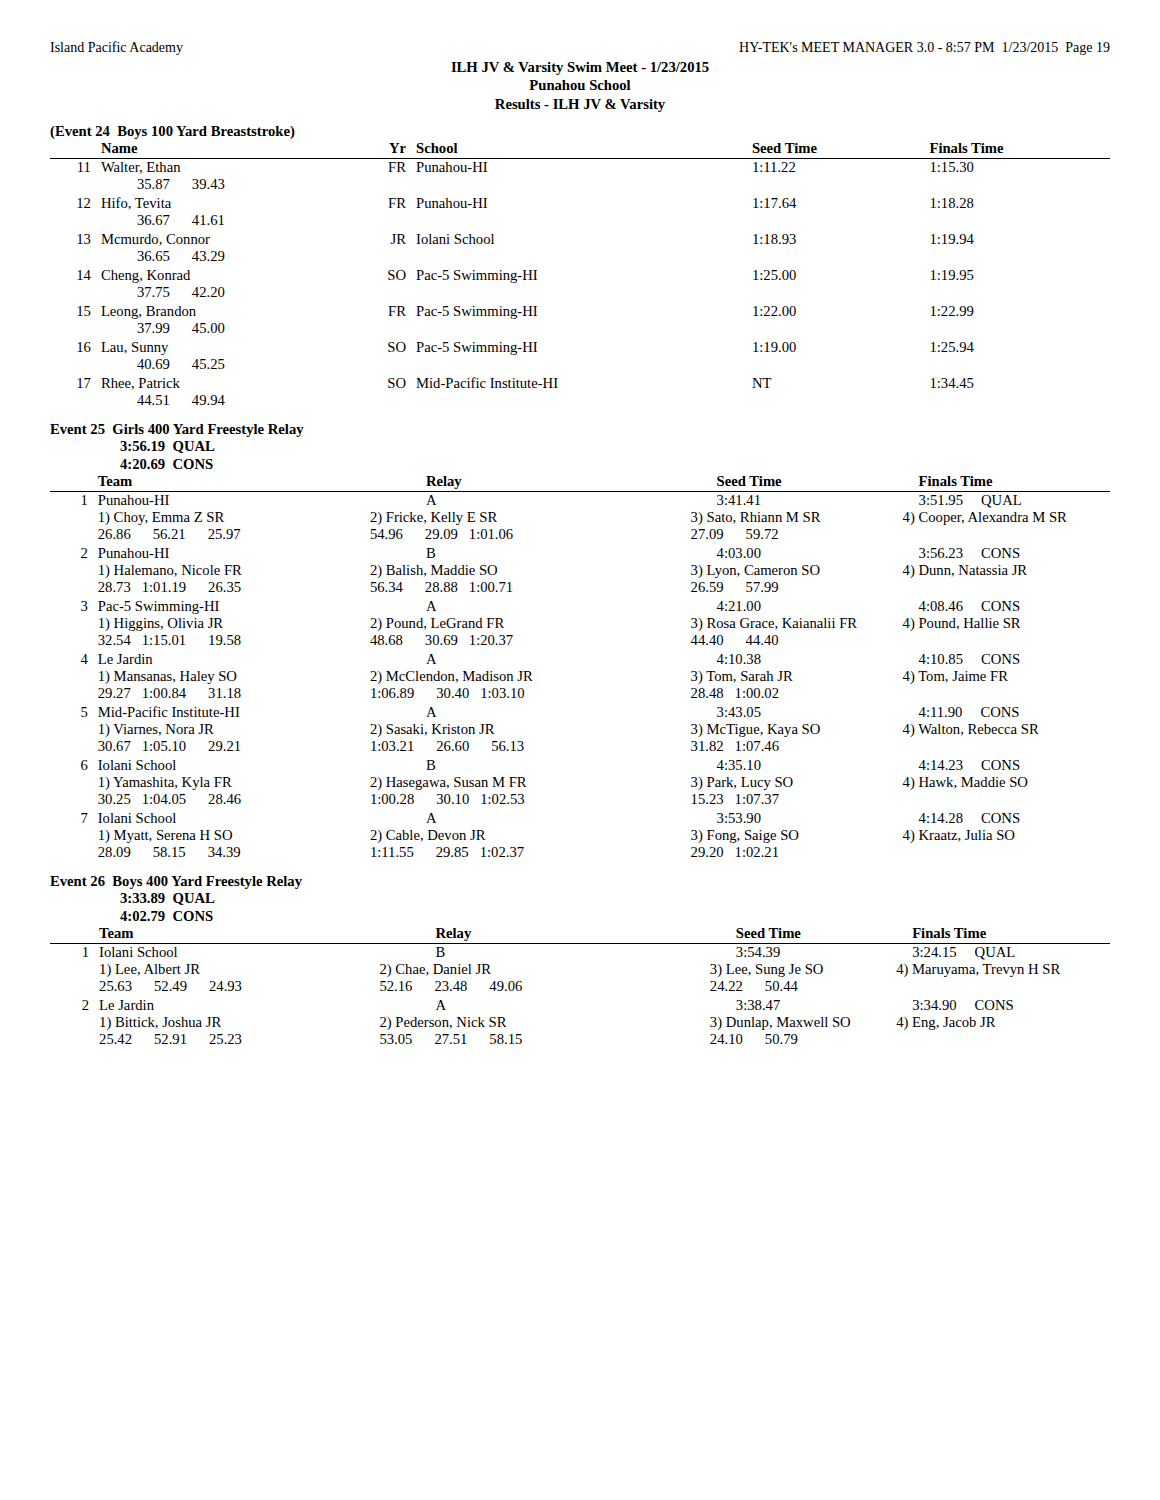Island Pacific Academy HY-TEK's MEET MANAGER 3.0 - 8:57 PM 1/23/2015 Page 19
ILH JV & Varsity Swim Meet - 1/23/2015
Punahou School
Results - ILH JV & Varsity
(Event 24 Boys 100 Yard Breaststroke)
| | Name | Yr | School | Seed Time | Finals Time |
| --- | --- | --- | --- | --- | --- |
| 11 | Walter, Ethan | FR | Punahou-HI | 1:11.22 | 1:15.30 |
| | 35.87 39.43 |
| 12 | Hifo, Tevita | FR | Punahou-HI | 1:17.64 | 1:18.28 |
| | 36.67 41.61 |
| 13 | Mcmurdo, Connor | JR | Iolani School | 1:18.93 | 1:19.94 |
| | 36.65 43.29 |
| 14 | Cheng, Konrad | SO | Pac-5 Swimming-HI | 1:25.00 | 1:19.95 |
| | 37.75 42.20 |
| 15 | Leong, Brandon | FR | Pac-5 Swimming-HI | 1:22.00 | 1:22.99 |
| | 37.99 45.00 |
| 16 | Lau, Sunny | SO | Pac-5 Swimming-HI | 1:19.00 | 1:25.94 |
| | 40.69 45.25 |
| 17 | Rhee, Patrick | SO | Mid-Pacific Institute-HI | NT | 1:34.45 |
| | 44.51 49.94 |
Event 25 Girls 400 Yard Freestyle Relay
3:56.19 QUAL
4:20.69 CONS
| | Team | Relay | Seed Time | Finals Time |
| --- | --- | --- | --- | --- |
| 1 | Punahou-HI | A | 3:41.41 | 3:51.95 QUAL |
| | 1) Choy, Emma Z SR | 2) Fricke, Kelly E SR | 3) Sato, Rhiann M SR | 4) Cooper, Alexandra M SR |
| | 26.86 56.21 25.97 | 54.96 29.09 1:01.06 | 27.09 59.72 | |
| 2 | Punahou-HI | B | 4:03.00 | 3:56.23 CONS |
| | 1) Halemano, Nicole FR | 2) Balish, Maddie SO | 3) Lyon, Cameron SO | 4) Dunn, Natassia JR |
| | 28.73 1:01.19 26.35 | 56.34 28.88 1:00.71 | 26.59 57.99 | |
| 3 | Pac-5 Swimming-HI | A | 4:21.00 | 4:08.46 CONS |
| | 1) Higgins, Olivia JR | 2) Pound, LeGrand FR | 3) Rosa Grace, Kaianalii FR | 4) Pound, Hallie SR |
| | 32.54 1:15.01 19.58 | 48.68 30.69 1:20.37 | 44.40 44.40 | |
| 4 | Le Jardin | A | 4:10.38 | 4:10.85 CONS |
| | 1) Mansanas, Haley SO | 2) McClendon, Madison JR | 3) Tom, Sarah JR | 4) Tom, Jaime FR |
| | 29.27 1:00.84 31.18 | 1:06.89 30.40 1:03.10 | 28.48 1:00.02 | |
| 5 | Mid-Pacific Institute-HI | A | 3:43.05 | 4:11.90 CONS |
| | 1) Viarnes, Nora JR | 2) Sasaki, Kriston JR | 3) McTigue, Kaya SO | 4) Walton, Rebecca SR |
| | 30.67 1:05.10 29.21 | 1:03.21 26.60 56.13 | 31.82 1:07.46 | |
| 6 | Iolani School | B | 4:35.10 | 4:14.23 CONS |
| | 1) Yamashita, Kyla FR | 2) Hasegawa, Susan M FR | 3) Park, Lucy SO | 4) Hawk, Maddie SO |
| | 30.25 1:04.05 28.46 | 1:00.28 30.10 1:02.53 | 15.23 1:07.37 | |
| 7 | Iolani School | A | 3:53.90 | 4:14.28 CONS |
| | 1) Myatt, Serena H SO | 2) Cable, Devon JR | 3) Fong, Saige SO | 4) Kraatz, Julia SO |
| | 28.09 58.15 34.39 | 1:11.55 29.85 1:02.37 | 29.20 1:02.21 | |
Event 26 Boys 400 Yard Freestyle Relay
3:33.89 QUAL
4:02.79 CONS
| | Team | Relay | Seed Time | Finals Time |
| --- | --- | --- | --- | --- |
| 1 | Iolani School | B | 3:54.39 | 3:24.15 QUAL |
| | 1) Lee, Albert JR | 2) Chae, Daniel JR | 3) Lee, Sung Je SO | 4) Maruyama, Trevyn H SR |
| | 25.63 52.49 24.93 | 52.16 23.48 49.06 | 24.22 50.44 | |
| 2 | Le Jardin | A | 3:38.47 | 3:34.90 CONS |
| | 1) Bittick, Joshua JR | 2) Pederson, Nick SR | 3) Dunlap, Maxwell SO | 4) Eng, Jacob JR |
| | 25.42 52.91 25.23 | 53.05 27.51 58.15 | 24.10 50.79 | |